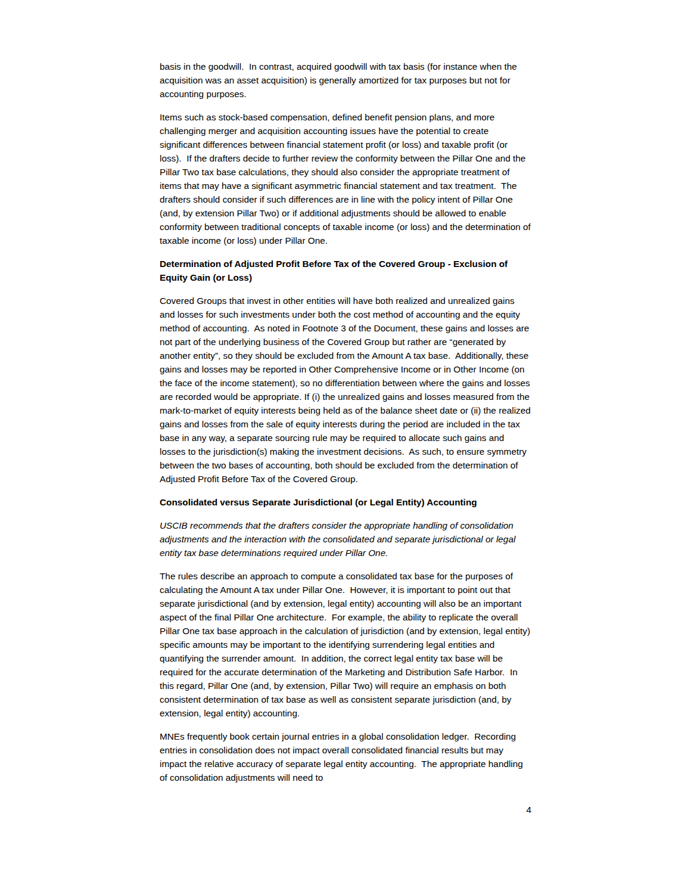basis in the goodwill. In contrast, acquired goodwill with tax basis (for instance when the acquisition was an asset acquisition) is generally amortized for tax purposes but not for accounting purposes.
Items such as stock-based compensation, defined benefit pension plans, and more challenging merger and acquisition accounting issues have the potential to create significant differences between financial statement profit (or loss) and taxable profit (or loss). If the drafters decide to further review the conformity between the Pillar One and the Pillar Two tax base calculations, they should also consider the appropriate treatment of items that may have a significant asymmetric financial statement and tax treatment. The drafters should consider if such differences are in line with the policy intent of Pillar One (and, by extension Pillar Two) or if additional adjustments should be allowed to enable conformity between traditional concepts of taxable income (or loss) and the determination of taxable income (or loss) under Pillar One.
Determination of Adjusted Profit Before Tax of the Covered Group - Exclusion of Equity Gain (or Loss)
Covered Groups that invest in other entities will have both realized and unrealized gains and losses for such investments under both the cost method of accounting and the equity method of accounting. As noted in Footnote 3 of the Document, these gains and losses are not part of the underlying business of the Covered Group but rather are “generated by another entity”, so they should be excluded from the Amount A tax base. Additionally, these gains and losses may be reported in Other Comprehensive Income or in Other Income (on the face of the income statement), so no differentiation between where the gains and losses are recorded would be appropriate. If (i) the unrealized gains and losses measured from the mark-to-market of equity interests being held as of the balance sheet date or (ii) the realized gains and losses from the sale of equity interests during the period are included in the tax base in any way, a separate sourcing rule may be required to allocate such gains and losses to the jurisdiction(s) making the investment decisions. As such, to ensure symmetry between the two bases of accounting, both should be excluded from the determination of Adjusted Profit Before Tax of the Covered Group.
Consolidated versus Separate Jurisdictional (or Legal Entity) Accounting
USCIB recommends that the drafters consider the appropriate handling of consolidation adjustments and the interaction with the consolidated and separate jurisdictional or legal entity tax base determinations required under Pillar One.
The rules describe an approach to compute a consolidated tax base for the purposes of calculating the Amount A tax under Pillar One. However, it is important to point out that separate jurisdictional (and by extension, legal entity) accounting will also be an important aspect of the final Pillar One architecture. For example, the ability to replicate the overall Pillar One tax base approach in the calculation of jurisdiction (and by extension, legal entity) specific amounts may be important to the identifying surrendering legal entities and quantifying the surrender amount. In addition, the correct legal entity tax base will be required for the accurate determination of the Marketing and Distribution Safe Harbor. In this regard, Pillar One (and, by extension, Pillar Two) will require an emphasis on both consistent determination of tax base as well as consistent separate jurisdiction (and, by extension, legal entity) accounting.
MNEs frequently book certain journal entries in a global consolidation ledger. Recording entries in consolidation does not impact overall consolidated financial results but may impact the relative accuracy of separate legal entity accounting. The appropriate handling of consolidation adjustments will need to
4